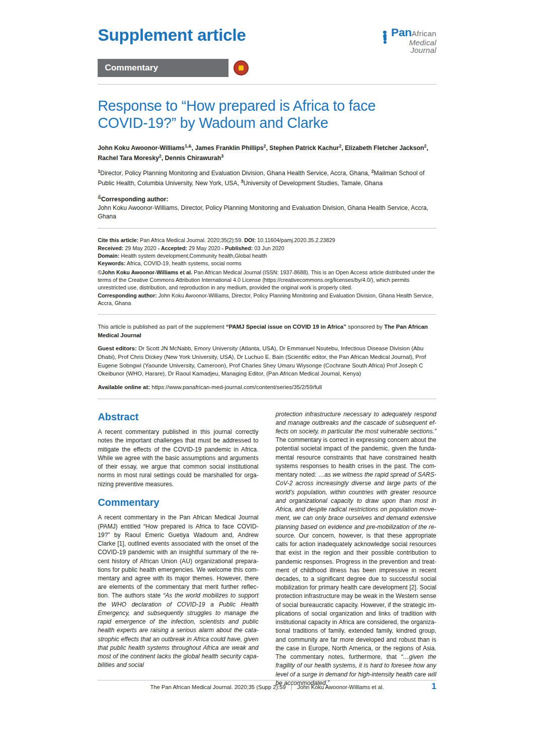Supplement article
Pan African
Medical
Journal
Commentary
Response to “How prepared is Africa to face
COVID-19?” by Wadoum and Clarke
John Koku Awoonor-Williams1,&, James Franklin Phillips2, Stephen Patrick Kachur2, Elizabeth Fletcher Jackson2, Rachel Tara Moresky2, Dennis Chirawurah3
1Director, Policy Planning Monitoring and Evaluation Division, Ghana Health Service, Accra, Ghana, 2Mailman School of Public Health, Columbia University, New York, USA, 3University of Development Studies, Tamale, Ghana
&Corresponding author:
John Koku Awoonor-Williams, Director, Policy Planning Monitoring and Evaluation Division, Ghana Health Service, Accra, Ghana
Cite this article: Pan Africa Medical Journal. 2020;35(2):59. DOI: 10.11604/pamj.2020.35.2.23829
Received: 29 May 2020 - Accepted: 29 May 2020 - Published: 03 Jun 2020
Domain: Health system development,Community health,Global health
Keywords: Africa, COVID-19, health systems, social norms
©John Koku Awoonor-Williams et al. Pan African Medical Journal (ISSN: 1937-8688). This is an Open Access article distributed under the terms of the Creative Commons Attribution International 4.0 License (https://creativecommons.org/licenses/by/4.0/), which permits unrestricted use, distribution, and reproduction in any medium, provided the original work is properly cited.
Corresponding author: John Koku Awoonor-Williams, Director, Policy Planning Monitoring and Evaluation Division, Ghana Health Service, Accra, Ghana
This article is published as part of the supplement “PAMJ Special issue on COVID 19 in Africa” sponsored by The Pan African Medical Journal
Guest editors: Dr Scott JN McNabb, Emory University (Atlanta, USA), Dr Emmanuel Nsutebu, Infectious Disease Division (Abu Dhabi), Prof Chris Dickey (New York University, USA), Dr Luchuo E. Bain (Scientific editor, the Pan African Medical Journal), Prof Eugene Sobngwi (Yaounde University, Cameroon), Prof Charles Shey Umaru Wiysonge (Cochrane South Africa) Prof Joseph C Okeibunor (WHO, Harare), Dr Raoul Kamadjeu, Managing Editor, (Pan African Medical Journal, Kenya)
Available online at: https://www.panafrican-med-journal.com/content/series/35/2/59/full
Abstract
A recent commentary published in this journal correctly notes the important challenges that must be addressed to mitigate the effects of the COVID-19 pandemic in Africa. While we agree with the basic assumptions and arguments of their essay, we argue that common social institutional norms in most rural settings could be marshalled for organizing preventive measures.
Commentary
A recent commentary in the Pan African Medical Journal (PAMJ) entitled “How prepared is Africa to face COVID-19?” by Raoul Emeric Guetiya Wadoum and, Andrew Clarke [1], outlined events associated with the onset of the COVID-19 pandemic with an insightful summary of the recent history of African Union (AU) organizational preparations for public health emergencies. We welcome this commentary and agree with its major themes. However, there are elements of the commentary that merit further reflection. The authors state “As the world mobilizes to support the WHO declaration of COVID-19 a Public Health Emergency, and subsequently struggles to manage the rapid emergence of the infection, scientists and public health experts are raising a serious alarm about the catastrophic effects that an outbreak in Africa could have, given that public health systems throughout Africa are weak and most of the continent lacks the global health security capabilities and social
protection infrastructure necessary to adequately respond and manage outbreaks and the cascade of subsequent effects on society, in particular the most vulnerable sections.” The commentary is correct in expressing concern about the potential societal impact of the pandemic, given the fundamental resource constraints that have constrained health systems responses to health crises in the past. The commentary noted: …as we witness the rapid spread of SARS-CoV-2 across increasingly diverse and large parts of the world’s population, within countries with greater resource and organizational capacity to draw upon than most in Africa, and despite radical restrictions on population movement, we can only brace ourselves and demand extensive planning based on evidence and pre-mobilization of the resource. Our concern, however, is that these appropriate calls for action inadequately acknowledge social resources that exist in the region and their possible contribution to pandemic responses. Progress in the prevention and treatment of childhood illness has been impressive in recent decades, to a significant degree due to successful social mobilization for primary health care development [2]. Social protection infrastructure may be weak in the Western sense of social bureaucratic capacity. However, if the strategic implications of social organization and links of tradition with institutional capacity in Africa are considered, the organizational traditions of family, extended family, kindred group, and community are far more developed and robust than is the case in Europe, North America, or the regions of Asia. The commentary notes, furthermore, that “…given the fragility of our health systems, it is hard to foresee how any level of a surge in demand for high-intensity health care will be accommodated.”
The Pan African Medical Journal. 2020;35 (Supp 2):59 | John Koku Awoonor-Williams et al. 1